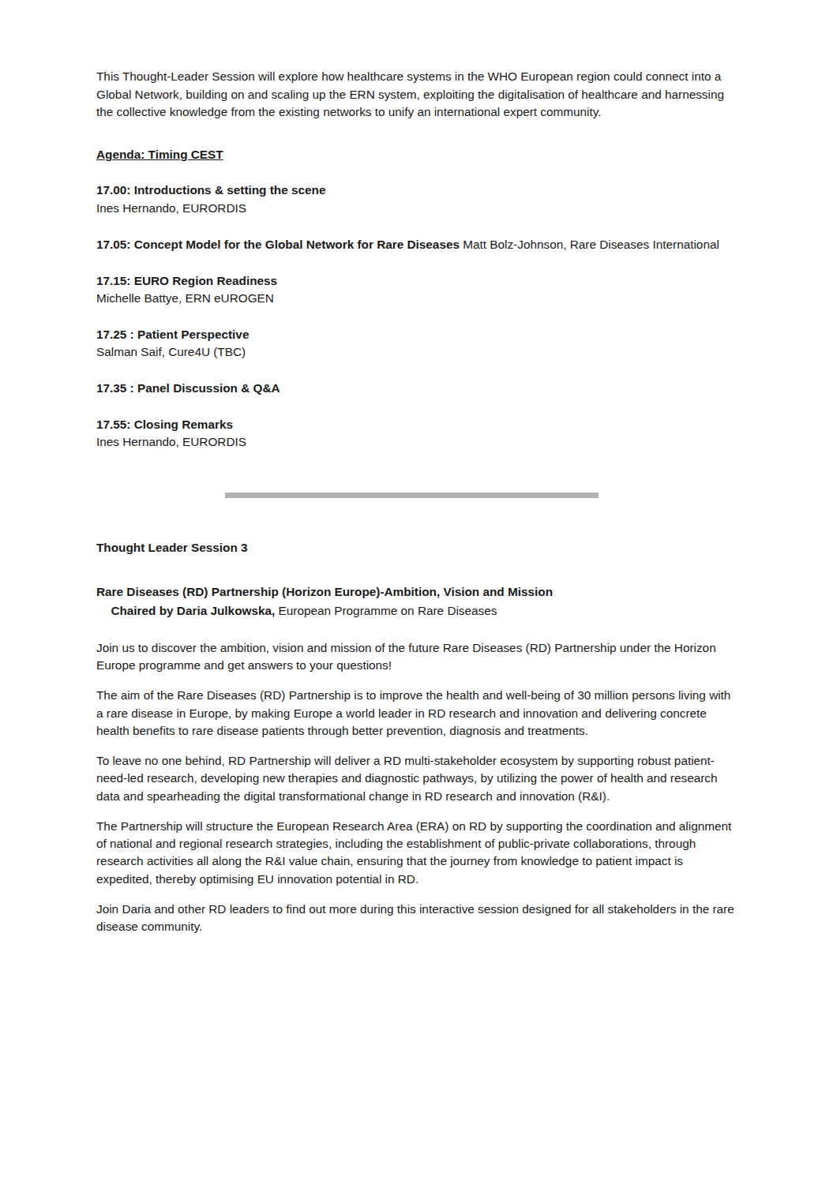This Thought-Leader Session will explore how healthcare systems in the WHO European region could connect into a Global Network, building on and scaling up the ERN system, exploiting the digitalisation of healthcare and harnessing the collective knowledge from the existing networks to unify an international expert community.
Agenda: Timing CEST
17.00: Introductions & setting the scene
Ines Hernando, EURORDIS
17.05: Concept Model for the Global Network for Rare Diseases Matt Bolz-Johnson, Rare Diseases International
17.15: EURO Region Readiness
Michelle Battye, ERN eUROGEN
17.25 : Patient Perspective
Salman Saif, Cure4U (TBC)
17.35 : Panel Discussion & Q&A
17.55: Closing Remarks
Ines Hernando, EURORDIS
Thought Leader Session 3
Rare Diseases (RD) Partnership (Horizon Europe)-Ambition, Vision and Mission
Chaired by Daria Julkowska, European Programme on Rare Diseases
Join us to discover the ambition, vision and mission of the future Rare Diseases (RD) Partnership under the Horizon Europe programme and get answers to your questions!
The aim of the Rare Diseases (RD) Partnership is to improve the health and well-being of 30 million persons living with a rare disease in Europe, by making Europe a world leader in RD research and innovation and delivering concrete health benefits to rare disease patients through better prevention, diagnosis and treatments.
To leave no one behind, RD Partnership will deliver a RD multi-stakeholder ecosystem by supporting robust patient-need-led research, developing new therapies and diagnostic pathways, by utilizing the power of health and research data and spearheading the digital transformational change in RD research and innovation (R&I).
The Partnership will structure the European Research Area (ERA) on RD by supporting the coordination and alignment of national and regional research strategies, including the establishment of public-private collaborations, through research activities all along the R&I value chain, ensuring that the journey from knowledge to patient impact is expedited, thereby optimising EU innovation potential in RD.
Join Daria and other RD leaders to find out more during this interactive session designed for all stakeholders in the rare disease community.